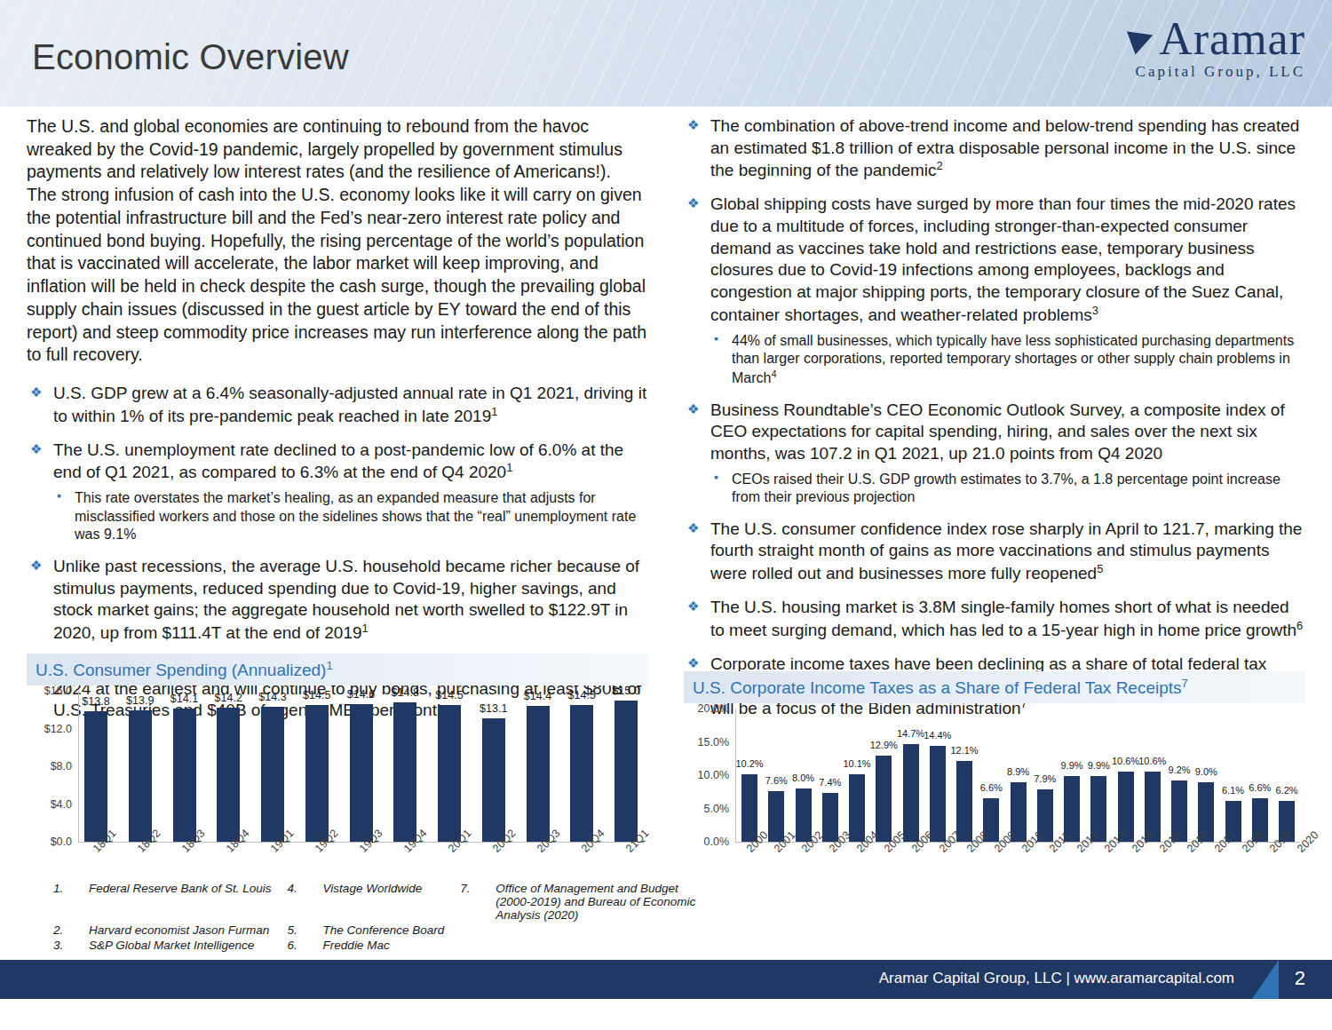Economic Overview
Aramar
Capital Group, LLC
The U.S. and global economies are continuing to rebound from the havoc wreaked by the Covid-19 pandemic, largely propelled by government stimulus payments and relatively low interest rates (and the resilience of Americans!). The strong infusion of cash into the U.S. economy looks like it will carry on given the potential infrastructure bill and the Fed’s near-zero interest rate policy and continued bond buying. Hopefully, the rising percentage of the world’s population that is vaccinated will accelerate, the labor market will keep improving, and inflation will be held in check despite the cash surge, though the prevailing global supply chain issues (discussed in the guest article by EY toward the end of this report) and steep commodity price increases may run interference along the path to full recovery.
U.S. GDP grew at a 6.4% seasonally-adjusted annual rate in Q1 2021, driving it to within 1% of its pre-pandemic peak reached in late 20191
The U.S. unemployment rate declined to a post-pandemic low of 6.0% at the end of Q1 2021, as compared to 6.3% at the end of Q4 20201
This rate overstates the market’s healing, as an expanded measure that adjusts for misclassified workers and those on the sidelines shows that the “real” unemployment rate was 9.1%
Unlike past recessions, the average U.S. household became richer because of stimulus payments, reduced spending due to Covid-19, higher savings, and stock market gains; the aggregate household net worth swelled to $122.9T in 2020, up from $111.4T at the end of 20191
Fed officials have indicated that they do not expect to raise interest rates until 2024 at the earliest and will continue to buy bonds, purchasing at least $80B of U.S. Treasuries and $40B of agency MBS per month
The combination of above-trend income and below-trend spending has created an estimated $1.8 trillion of extra disposable personal income in the U.S. since the beginning of the pandemic2
Global shipping costs have surged by more than four times the mid-2020 rates due to a multitude of forces, including stronger-than-expected consumer demand as vaccines take hold and restrictions ease, temporary business closures due to Covid-19 infections among employees, backlogs and congestion at major shipping ports, the temporary closure of the Suez Canal, container shortages, and weather-related problems3
44% of small businesses, which typically have less sophisticated purchasing departments than larger corporations, reported temporary shortages or other supply chain problems in March4
Business Roundtable’s CEO Economic Outlook Survey, a composite index of CEO expectations for capital spending, hiring, and sales over the next six months, was 107.2 in Q1 2021, up 21.0 points from Q4 2020
CEOs raised their U.S. GDP growth estimates to 3.7%, a 1.8 percentage point increase from their previous projection
The U.S. consumer confidence index rose sharply in April to 121.7, marking the fourth straight month of gains as more vaccinations and stimulus payments were rolled out and businesses more fully reopened5
The U.S. housing market is 3.8M single-family homes short of what is needed to meet surging demand, which has led to a 15-year high in home price growth6
Corporate income taxes have been declining as a share of total federal tax receipts (to 6.2% in 2020) and as a share of total GDP; increasing these taxes will be a focus of the Biden administration7
U.S. Consumer Spending (Annualized)1
$ in Trillions
$16.0 $12.0 $8.0 $4.0 $0.0
$13.8
$13.9
$14.1
$14.2
$14.3
$14.5
$14.6
$14.8
$14.5
$13.1
$14.4
$14.5
$15.0
18Q1 18Q2 18Q3 18Q4 19Q1 19Q2 19Q3 19Q4 20Q1 20Q2 20Q3 20Q4 21Q1
U.S. Corporate Income Taxes as a Share of Federal Tax Receipts7
20.0% 15.0% 10.0% 5.0% 0.0%
10.2%
7.6%
8.0%
7.4%
10.1%
12.9%
14.7%
14.4%
12.1%
6.6%
8.9%
7.9%
9.9%
9.9%
10.6%
10.6%
9.2%
9.0%
6.1%
6.6%
6.2%
2000 2001 2002 2003 2004 2005 2006 2007 2008 2009 2010 2011 2012 2013 2014 2015 2016 2017 2018 2019 2020
| 1. | Federal Reserve Bank of St. Louis | 4. | Vistage Worldwide | 7. | Office of Management and Budget (2000-2019) and Bureau of Economic Analysis (2020) |
| 2. | Harvard economist Jason Furman | 5. | The Conference Board | | |
| 3. | S&P Global Market Intelligence | 6. | Freddie Mac | | |
Aramar Capital Group, LLC | www.aramarcapital.com
2